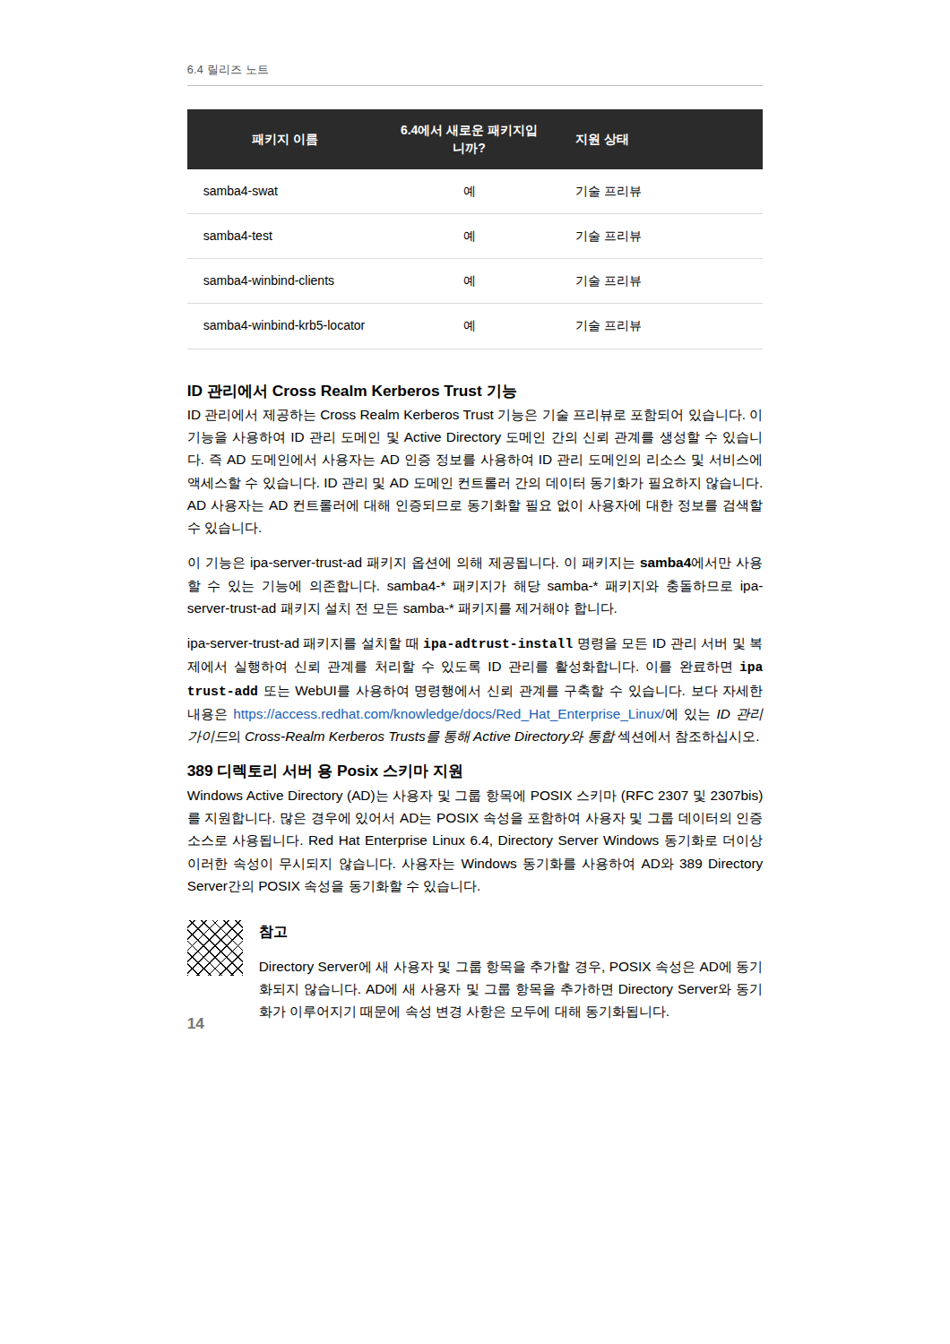6.4 릴리즈 노트
| 패키지 이름 | 6.4에서 새로운 패키지입 니까? | 지원 상태 |
| --- | --- | --- |
| samba4-swat | 예 | 기술 프리뷰 |
| samba4-test | 예 | 기술 프리뷰 |
| samba4-winbind-clients | 예 | 기술 프리뷰 |
| samba4-winbind-krb5-locator | 예 | 기술 프리뷰 |
ID 관리에서 Cross Realm Kerberos Trust 기능
ID 관리에서 제공하는 Cross Realm Kerberos Trust 기능은 기술 프리뷰로 포함되어 있습니다. 이 기능을 사용하여 ID 관리 도메인 및 Active Directory 도메인 간의 신뢰 관계를 생성할 수 있습니다. 즉 AD 도메인에서 사용자는 AD 인증 정보를 사용하여 ID 관리 도메인의 리소스 및 서비스에 액세스할 수 있습니다. ID 관리 및 AD 도메인 컨트롤러 간의 데이터 동기화가 필요하지 않습니다. AD 사용자는 AD 컨트롤러에 대해 인증되므로 동기화할 필요 없이 사용자에 대한 정보를 검색할 수 있습니다.
이 기능은 ipa-server-trust-ad 패키지 옵션에 의해 제공됩니다. 이 패키지는 samba4에서만 사용할 수 있는 기능에 의존합니다. samba4-* 패키지가 해당 samba-* 패키지와 충돌하므로 ipa-server-trust-ad 패키지 설치 전 모든 samba-* 패키지를 제거해야 합니다.
ipa-server-trust-ad 패키지를 설치할 때 ipa-adtrust-install 명령을 모든 ID 관리 서버 및 복제에서 실행하여 신뢰 관계를 처리할 수 있도록 ID 관리를 활성화합니다. 이를 완료하면 ipa trust-add 또는 WebUI를 사용하여 명령행에서 신뢰 관계를 구축할 수 있습니다. 보다 자세한 내용은 https://access.redhat.com/knowledge/docs/Red_Hat_Enterprise_Linux/에 있는 ID 관리 가이드의 Cross-Realm Kerberos Trusts를 통해 Active Directory와 통합 섹션에서 참조하십시오.
389 디렉토리 서버 용 Posix 스키마 지원
Windows Active Directory (AD)는 사용자 및 그룹 항목에 POSIX 스키마 (RFC 2307 및 2307bis)를 지원합니다. 많은 경우에 있어서 AD는 POSIX 속성을 포함하여 사용자 및 그룹 데이터의 인증 소스로 사용됩니다. Red Hat Enterprise Linux 6.4, Directory Server Windows 동기화로 더이상 이러한 속성이 무시되지 않습니다. 사용자는 Windows 동기화를 사용하여 AD와 389 Directory Server간의 POSIX 속성을 동기화할 수 있습니다.
참고
Directory Server에 새 사용자 및 그룹 항목을 추가할 경우, POSIX 속성은 AD에 동기화되지 않습니다. AD에 새 사용자 및 그룹 항목을 추가하면 Directory Server와 동기화가 이루어지기 때문에 속성 변경 사항은 모두에 대해 동기화됩니다.
14